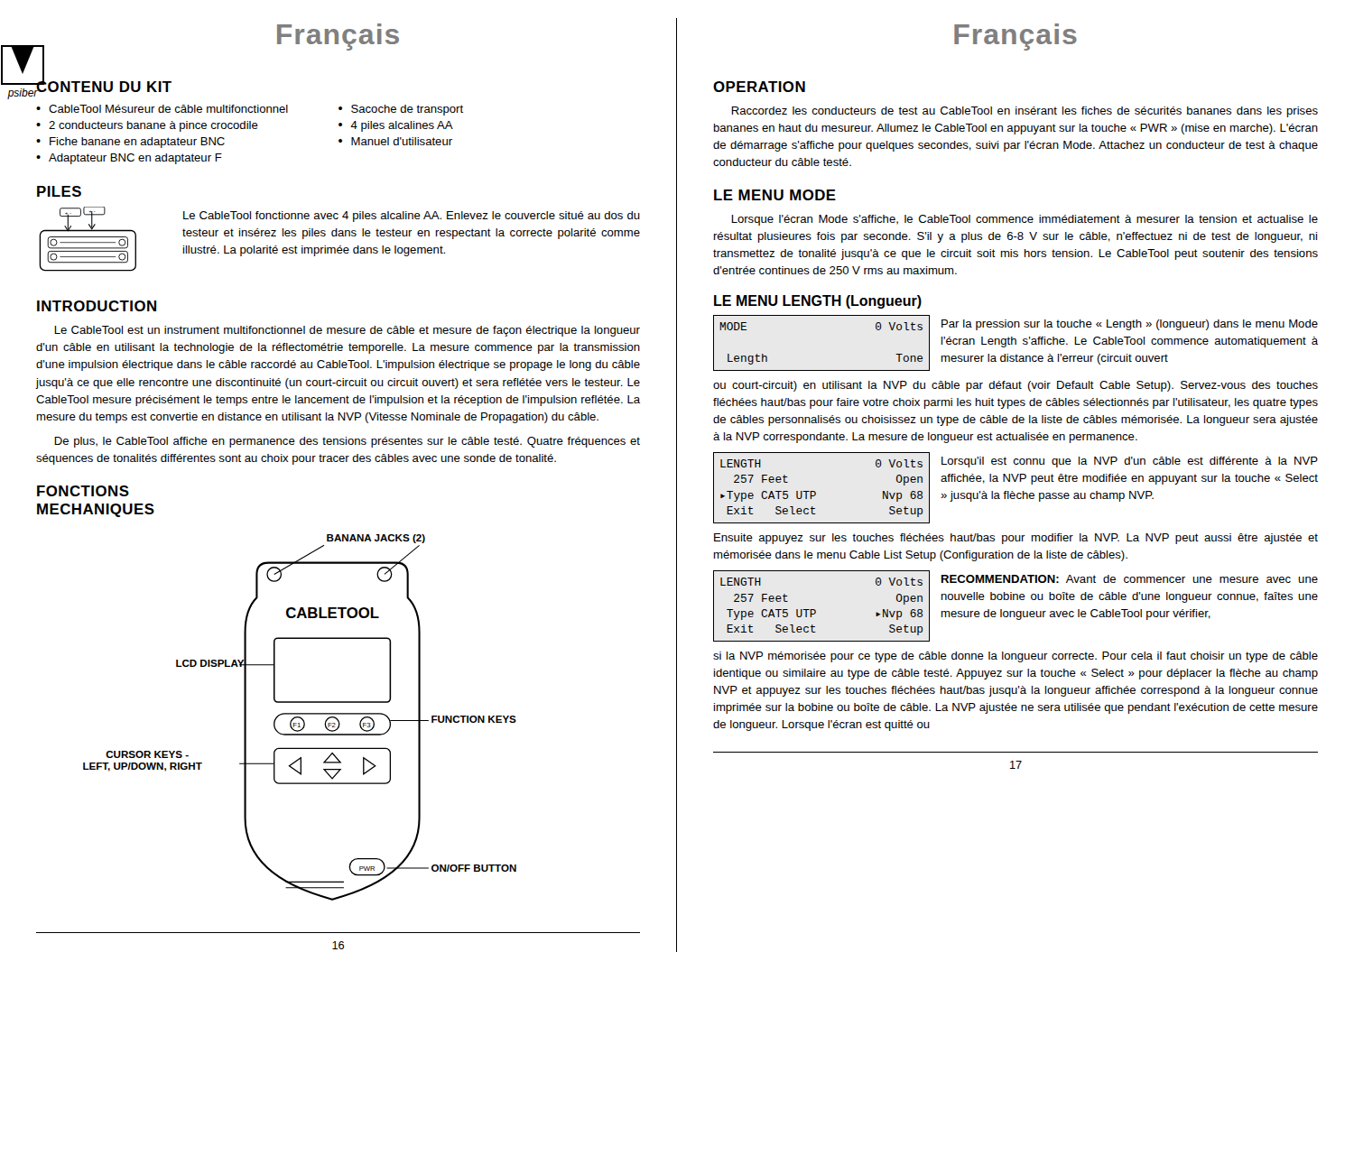psiber
Français
CONTENU DU KIT
CableTool Mésureur de câble multifonctionnel
Sacoche de transport
2 conducteurs banane à pince crocodile
4 piles alcalines AA
Fiche banane en adaptateur BNC
Manuel d'utilisateur
Adaptateur BNC en adaptateur F
PILES
+ - + -
Le CableTool fonctionne avec 4 piles alcaline AA. Enlevez le couvercle situé au dos du testeur et insérez les piles dans le testeur en respectant la correcte polarité comme illustré. La polarité est imprimée dans le logement.
INTRODUCTION
Le CableTool est un instrument multifonctionnel de mesure de câble et mesure de façon électrique la longueur d'un câble en utilisant la technologie de la réflectométrie temporelle. La mesure commence par la transmission d'une impulsion électrique dans le câble raccordé au CableTool. L'impulsion électrique se propage le long du câble jusqu'à ce que elle rencontre une discontinuité (un court-circuit ou circuit ouvert) et sera reflétée vers le testeur. Le CableTool mesure précisément le temps entre le lancement de l'impulsion et la réception de l'impulsion reflétée. La mesure du temps est convertie en distance en utilisant la NVP (Vitesse Nominale de Propagation) du câble.
De plus, le CableTool affiche en permanence des tensions présentes sur le câble testé. Quatre fréquences et séquences de tonalités différentes sont au choix pour tracer des câbles avec une sonde de tonalité.
FONCTIONS
MECHANIQUES
BANANA JACKS (2) CABLETOOL LCD DISPLAY F1 F2 F3 FUNCTION KEYS CURSOR KEYS - LEFT, UP/DOWN, RIGHT PWR ON/OFF BUTTON
16
Français
OPERATION
Raccordez les conducteurs de test au CableTool en insérant les fiches de sécurités bananes dans les prises bananes en haut du mesureur. Allumez le CableTool en appuyant sur la touche « PWR » (mise en marche). L'écran de démarrage s'affiche pour quelques secondes, suivi par l'écran Mode. Attachez un conducteur de test à chaque conducteur du câble testé.
LE MENU MODE
Lorsque l'écran Mode s'affiche, le CableTool commence immédiatement à mesurer la tension et actualise le résultat plusieures fois par seconde. S'il y a plus de 6-8 V sur le câble, n'effectuez ni de test de longueur, ni transmettez de tonalité jusqu'à ce que le circuit soit mis hors tension. Le CableTool peut soutenir des tensions d'entrée continues de 250 V rms au maximum.
LE MENU LENGTH (Longueur)
MODE 0 Volts
Length Tone
Par la pression sur la touche « Length » (longueur) dans le menu Mode l'écran Length s'affiche. Le CableTool commence automatiquement à mesurer la distance à l'erreur (circuit ouvert
ou court-circuit) en utilisant la NVP du câble par défaut (voir Default Cable Setup). Servez-vous des touches fléchées haut/bas pour faire votre choix parmi les huit types de câbles sélectionnés par l'utilisateur, les quatre types de câbles personnalisés ou choisissez un type de câble de la liste de câbles mémorisée. La longueur sera ajustée à la NVP correspondante. La mesure de longueur est actualisée en permanence.
LENGTH 0 Volts
257 Feet Open
▸Type CAT5 UTP Nvp 68
Exit Select Setup
Lorsqu'il est connu que la NVP d'un câble est différente à la NVP affichée, la NVP peut être modifiée en appuyant sur la touche « Select » jusqu'à la flèche passe au champ NVP.
Ensuite appuyez sur les touches fléchées haut/bas pour modifier la NVP. La NVP peut aussi être ajustée et mémorisée dans le menu Cable List Setup (Configuration de la liste de câbles).
LENGTH 0 Volts
257 Feet Open
Type CAT5 UTP▸Nvp 68
Exit Select Setup
RECOMMENDATION: Avant de commencer une mesure avec une nouvelle bobine ou boîte de câble d'une longueur connue, faîtes une mesure de longueur avec le CableTool pour vérifier,
si la NVP mémorisée pour ce type de câble donne la longueur correcte. Pour cela il faut choisir un type de câble identique ou similaire au type de câble testé. Appuyez sur la touche « Select » pour déplacer la flèche au champ NVP et appuyez sur les touches fléchées haut/bas jusqu'à la longueur affichée correspond à la longueur connue imprimée sur la bobine ou boîte de câble. La NVP ajustée ne sera utilisée que pendant l'exécution de cette mesure de longueur. Lorsque l'écran est quitté ou
17